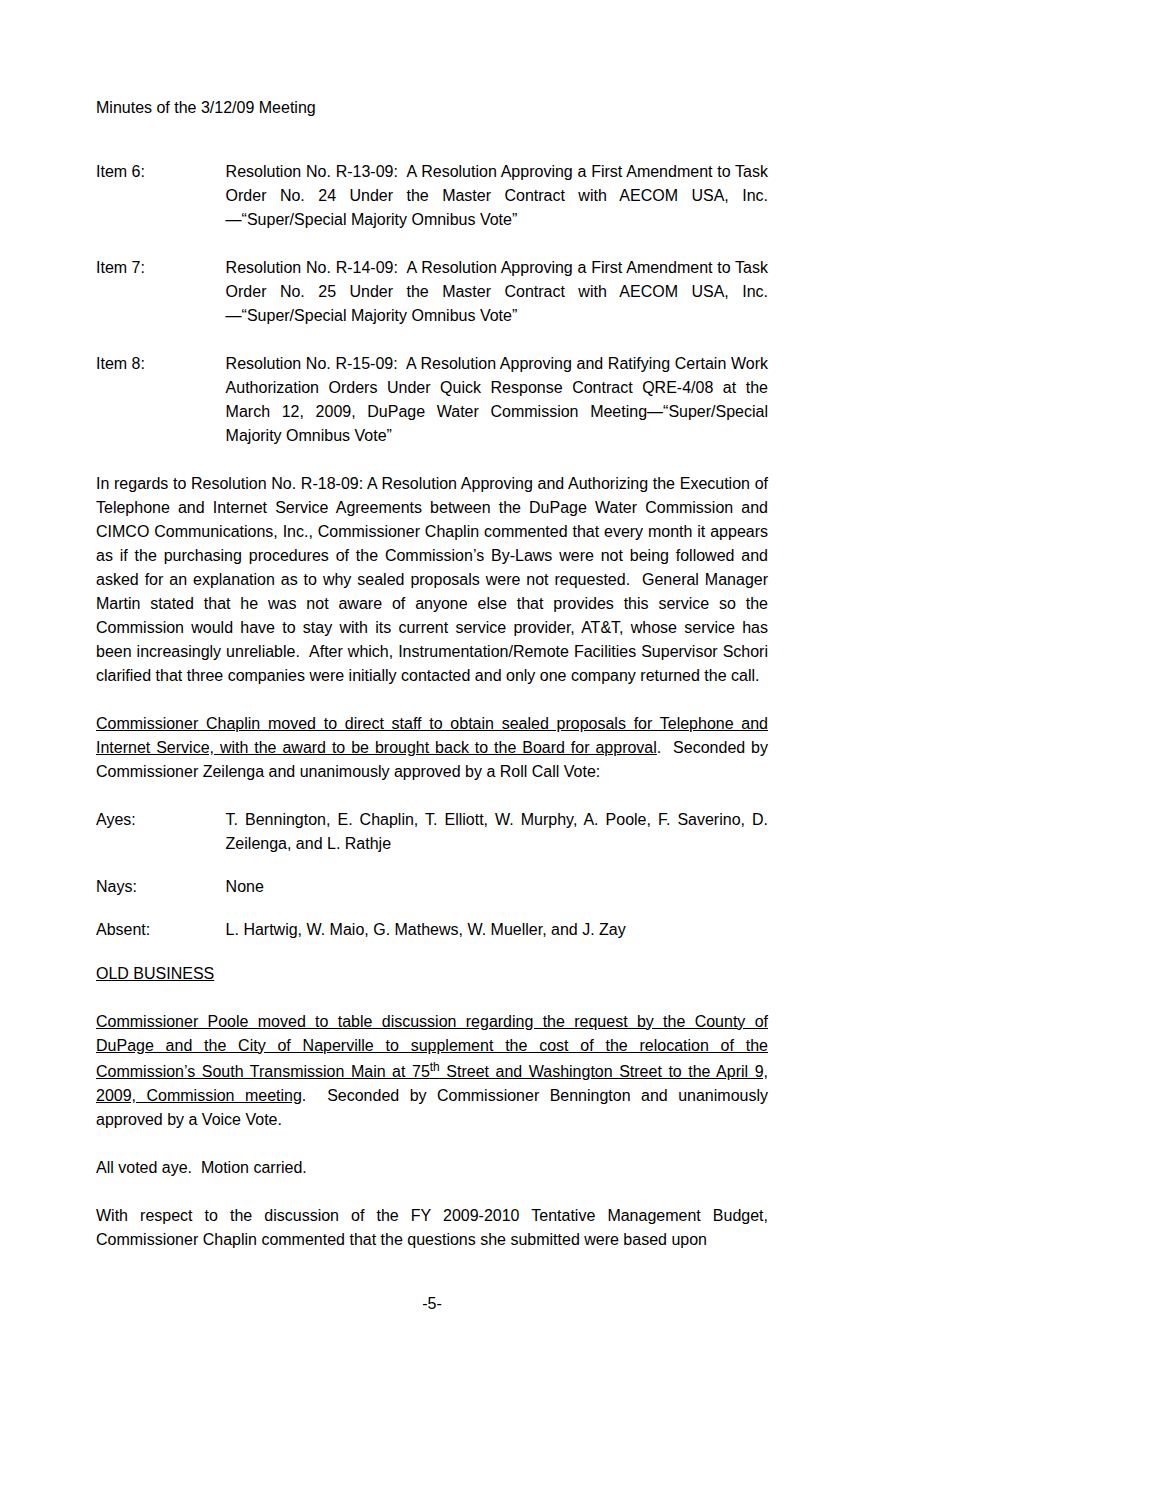Minutes of the 3/12/09 Meeting
Item 6:
Resolution No. R-13-09: A Resolution Approving a First Amendment to Task Order No. 24 Under the Master Contract with AECOM USA, Inc.—“Super/Special Majority Omnibus Vote”
Item 7:
Resolution No. R-14-09: A Resolution Approving a First Amendment to Task Order No. 25 Under the Master Contract with AECOM USA, Inc.—“Super/Special Majority Omnibus Vote”
Item 8:
Resolution No. R-15-09: A Resolution Approving and Ratifying Certain Work Authorization Orders Under Quick Response Contract QRE-4/08 at the March 12, 2009, DuPage Water Commission Meeting—“Super/Special Majority Omnibus Vote”
In regards to Resolution No. R-18-09: A Resolution Approving and Authorizing the Execution of Telephone and Internet Service Agreements between the DuPage Water Commission and CIMCO Communications, Inc., Commissioner Chaplin commented that every month it appears as if the purchasing procedures of the Commission’s By-Laws were not being followed and asked for an explanation as to why sealed proposals were not requested. General Manager Martin stated that he was not aware of anyone else that provides this service so the Commission would have to stay with its current service provider, AT&T, whose service has been increasingly unreliable. After which, Instrumentation/Remote Facilities Supervisor Schori clarified that three companies were initially contacted and only one company returned the call.
Commissioner Chaplin moved to direct staff to obtain sealed proposals for Telephone and Internet Service, with the award to be brought back to the Board for approval. Seconded by Commissioner Zeilenga and unanimously approved by a Roll Call Vote:
Ayes:
T. Bennington, E. Chaplin, T. Elliott, W. Murphy, A. Poole, F. Saverino, D. Zeilenga, and L. Rathje
Nays:
None
Absent:
L. Hartwig, W. Maio, G. Mathews, W. Mueller, and J. Zay
OLD BUSINESS
Commissioner Poole moved to table discussion regarding the request by the County of DuPage and the City of Naperville to supplement the cost of the relocation of the Commission’s South Transmission Main at 75th Street and Washington Street to the April 9, 2009, Commission meeting. Seconded by Commissioner Bennington and unanimously approved by a Voice Vote.
All voted aye. Motion carried.
With respect to the discussion of the FY 2009-2010 Tentative Management Budget, Commissioner Chaplin commented that the questions she submitted were based upon
-5-